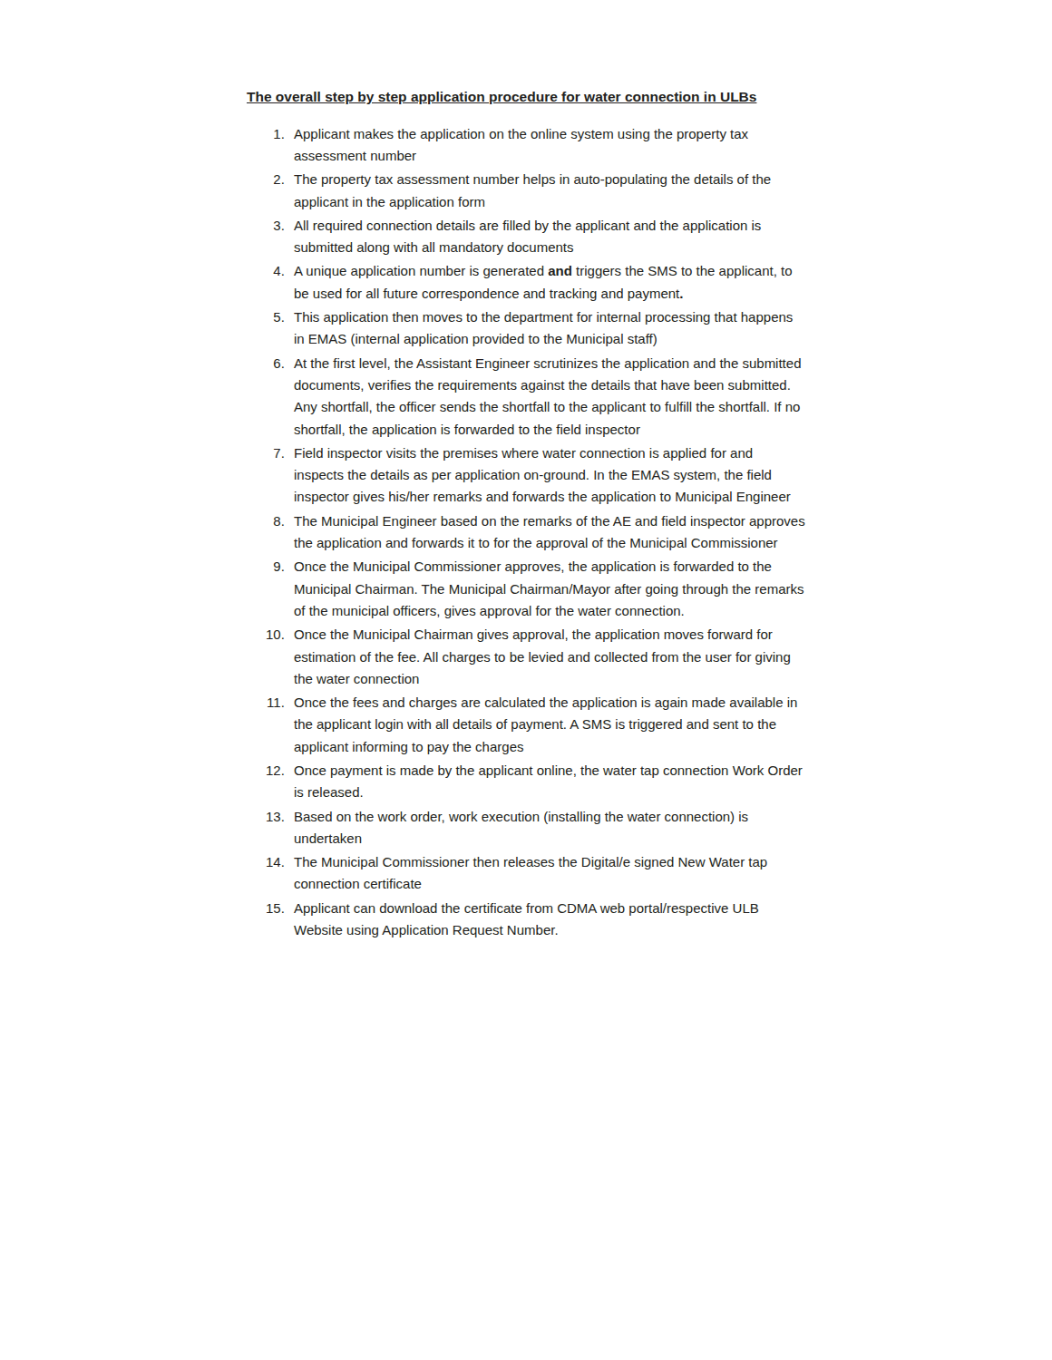The overall step by step application procedure for water connection in ULBs
Applicant makes the application on the online system using the property tax assessment number
The property tax assessment number helps in auto-populating the details of the applicant in the application form
All required connection details are filled by the applicant and the application is submitted along with all mandatory documents
A unique application number is generated and triggers the SMS to the applicant, to be used for all future correspondence and tracking and payment.
This application then moves to the department for internal processing that happens in EMAS (internal application provided to the Municipal staff)
At the first level, the Assistant Engineer scrutinizes the application and the submitted documents, verifies the requirements against the details that have been submitted. Any shortfall, the officer sends the shortfall to the applicant to fulfill the shortfall. If no shortfall, the application is forwarded to the field inspector
Field inspector visits the premises where water connection is applied for and inspects the details as per application on-ground. In the EMAS system, the field inspector gives his/her remarks and forwards the application to Municipal Engineer
The Municipal Engineer based on the remarks of the AE and field inspector approves the application and forwards it to for the approval of the Municipal Commissioner
Once the Municipal Commissioner approves, the application is forwarded to the Municipal Chairman. The Municipal Chairman/Mayor after going through the remarks of the municipal officers, gives approval for the water connection.
Once the Municipal Chairman gives approval, the application moves forward for estimation of the fee. All charges to be levied and collected from the user for giving the water connection
Once the fees and charges are calculated the application is again made available in the applicant login with all details of payment. A SMS is triggered and sent to the applicant informing to pay the charges
Once payment is made by the applicant online, the water tap connection Work Order is released.
Based on the work order, work execution (installing the water connection) is undertaken
The Municipal Commissioner then releases the Digital/e signed New Water tap connection certificate
Applicant can download the certificate from CDMA web portal/respective ULB Website using Application Request Number.